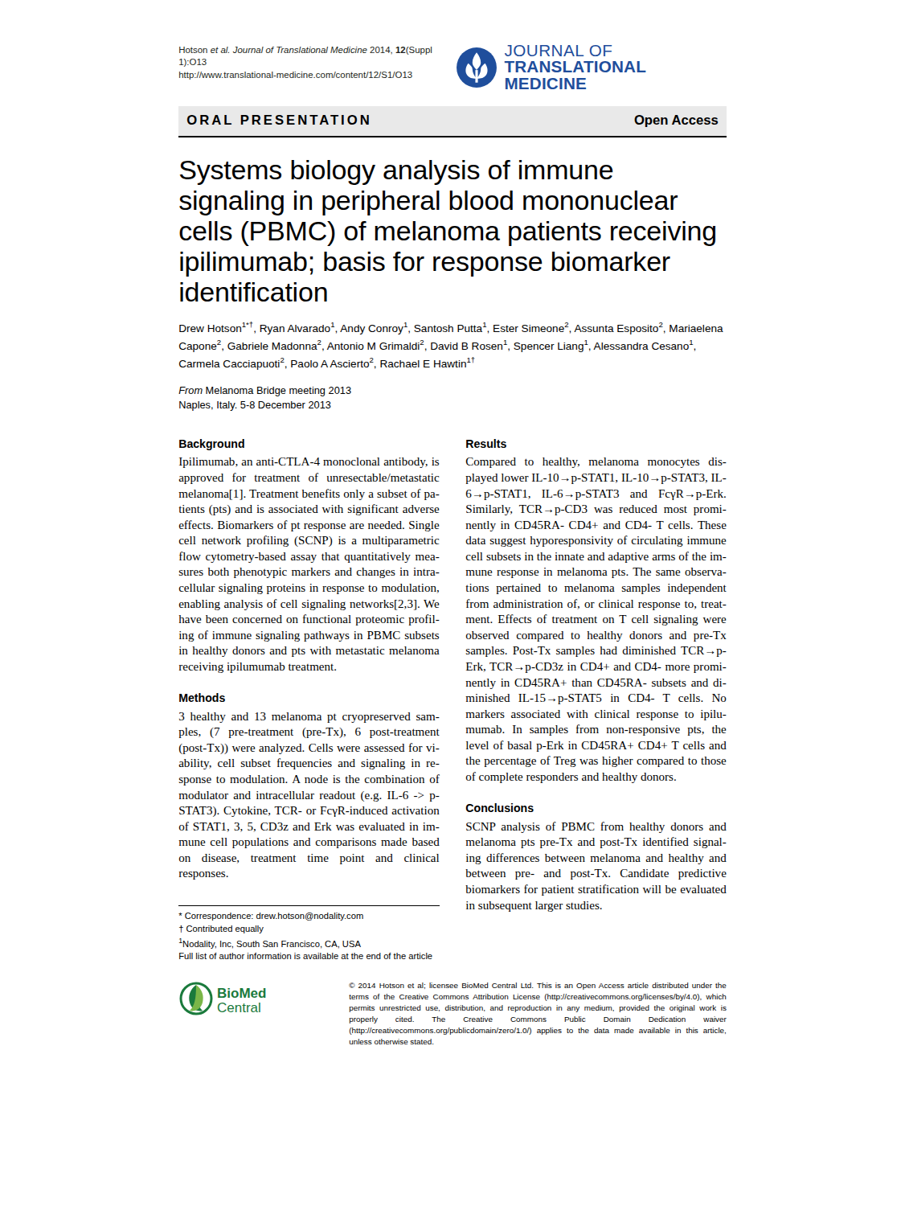Hotson et al. Journal of Translational Medicine 2014, 12(Suppl 1):O13
http://www.translational-medicine.com/content/12/S1/O13
JOURNAL OF
TRANSLATIONAL MEDICINE
ORAL PRESENTATION
Open Access
Systems biology analysis of immune signaling in peripheral blood mononuclear cells (PBMC) of melanoma patients receiving ipilimumab; basis for response biomarker identification
Drew Hotson1*†, Ryan Alvarado1, Andy Conroy1, Santosh Putta1, Ester Simeone2, Assunta Esposito2, Mariaelena Capone2, Gabriele Madonna2, Antonio M Grimaldi2, David B Rosen1, Spencer Liang1, Alessandra Cesano1, Carmela Cacciapuoti2, Paolo A Ascierto2, Rachael E Hawtin1†
From Melanoma Bridge meeting 2013
Naples, Italy. 5-8 December 2013
Background
Ipilimumab, an anti-CTLA-4 monoclonal antibody, is approved for treatment of unresectable/metastatic melanoma[1]. Treatment benefits only a subset of patients (pts) and is associated with significant adverse effects. Biomarkers of pt response are needed. Single cell network profiling (SCNP) is a multiparametric flow cytometry-based assay that quantitatively measures both phenotypic markers and changes in intracellular signaling proteins in response to modulation, enabling analysis of cell signaling networks[2,3]. We have been concerned on functional proteomic profiling of immune signaling pathways in PBMC subsets in healthy donors and pts with metastatic melanoma receiving ipilumumab treatment.
Methods
3 healthy and 13 melanoma pt cryopreserved samples, (7 pre-treatment (pre-Tx), 6 post-treatment (post-Tx)) were analyzed. Cells were assessed for viability, cell subset frequencies and signaling in response to modulation. A node is the combination of modulator and intracellular readout (e.g. IL-6 -> p-STAT3). Cytokine, TCR- or FcγR-induced activation of STAT1, 3, 5, CD3z and Erk was evaluated in immune cell populations and comparisons made based on disease, treatment time point and clinical responses.
* Correspondence: drew.hotson@nodality.com
† Contributed equally
1Nodality, Inc, South San Francisco, CA, USA
Full list of author information is available at the end of the article
Results
Compared to healthy, melanoma monocytes displayed lower IL-10→p-STAT1, IL-10→p-STAT3, IL-6→p-STAT1, IL-6→p-STAT3 and FcγR→p-Erk. Similarly, TCR→p-CD3 was reduced most prominently in CD45RA- CD4+ and CD4- T cells. These data suggest hyporesponsivity of circulating immune cell subsets in the innate and adaptive arms of the immune response in melanoma pts. The same observations pertained to melanoma samples independent from administration of, or clinical response to, treatment. Effects of treatment on T cell signaling were observed compared to healthy donors and pre-Tx samples. Post-Tx samples had diminished TCR→p-Erk, TCR→p-CD3z in CD4+ and CD4- more prominently in CD45RA+ than CD45RA- subsets and diminished IL-15→p-STAT5 in CD4- T cells. No markers associated with clinical response to ipilumumab. In samples from non-responsive pts, the level of basal p-Erk in CD45RA+ CD4+ T cells and the percentage of Treg was higher compared to those of complete responders and healthy donors.
Conclusions
SCNP analysis of PBMC from healthy donors and melanoma pts pre-Tx and post-Tx identified signaling differences between melanoma and healthy and between pre- and post-Tx. Candidate predictive biomarkers for patient stratification will be evaluated in subsequent larger studies.
BioMed Central
© 2014 Hotson et al; licensee BioMed Central Ltd. This is an Open Access article distributed under the terms of the Creative Commons Attribution License (http://creativecommons.org/licenses/by/4.0), which permits unrestricted use, distribution, and reproduction in any medium, provided the original work is properly cited. The Creative Commons Public Domain Dedication waiver (http://creativecommons.org/publicdomain/zero/1.0/) applies to the data made available in this article, unless otherwise stated.